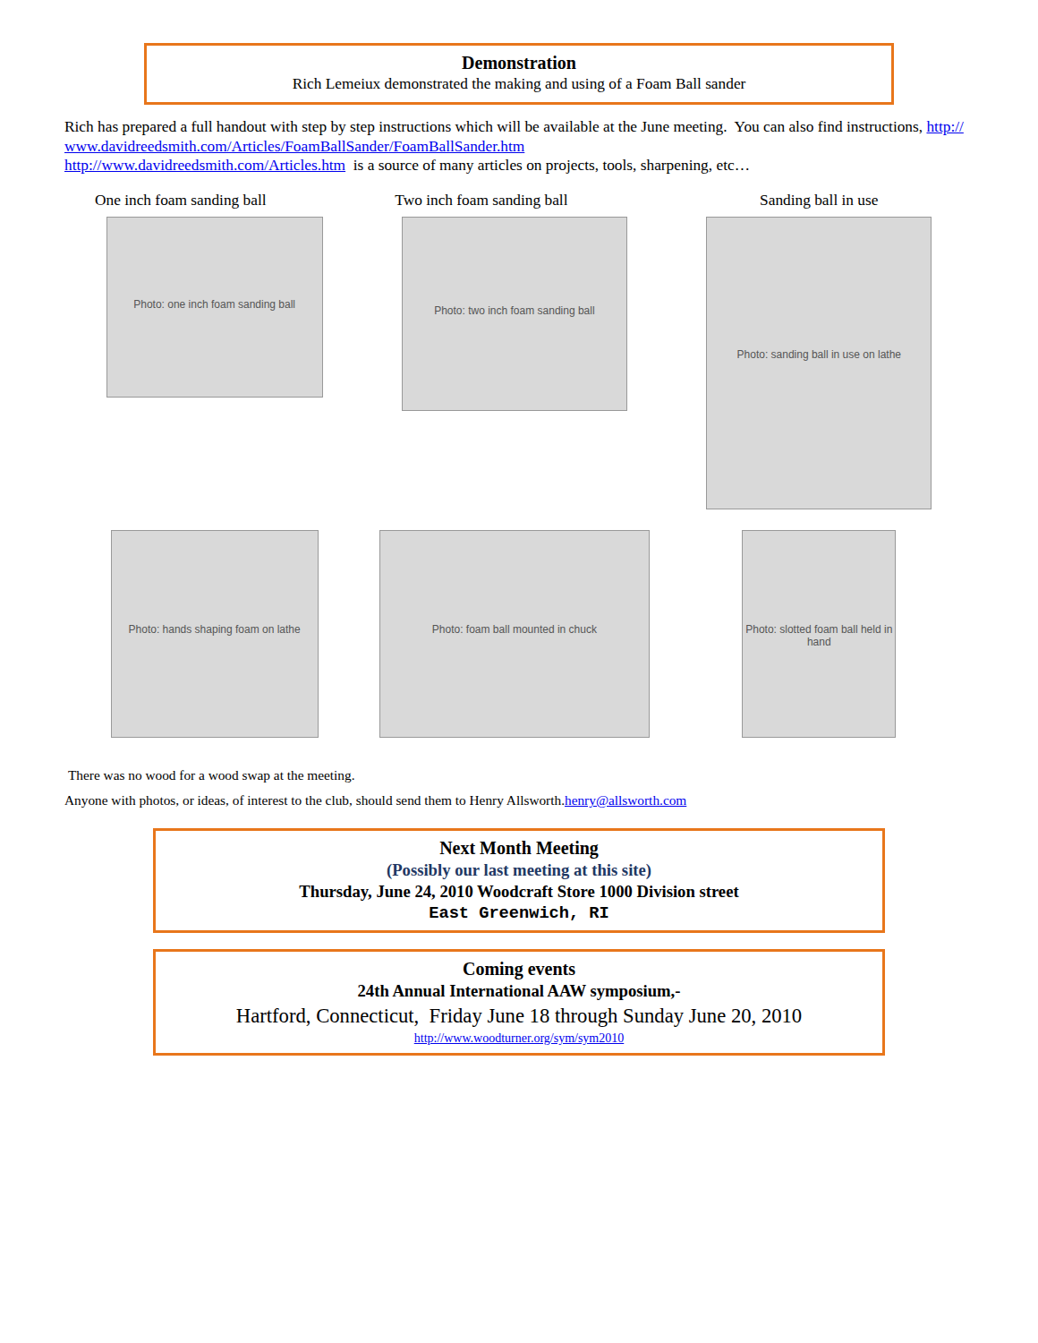Demonstration
Rich Lemeiux demonstrated the making and using of a Foam Ball sander
Rich has prepared a full handout with step by step instructions which will be available at the June meeting. You can also find instructions, http://www.davidreedsmith.com/Articles/FoamBallSander/FoamBallSander.htm
http://www.davidreedsmith.com/Articles.htm is a source of many articles on projects, tools, sharpening, etc…
| One inch foam sanding ball Photo: one inch foam sanding ball | Two inch foam sanding ball Photo: two inch foam sanding ball | Sanding ball in use Photo: sanding ball in use on lathe |
| Photo: hands shaping foam on lathe | Photo: foam ball mounted in chuck | Photo: slotted foam ball held in hand |
There was no wood for a wood swap at the meeting.
Anyone with photos, or ideas, of interest to the club, should send them to Henry Allsworth.henry@allsworth.com
Next Month Meeting
(Possibly our last meeting at this site)
Thursday, June 24, 2010 Woodcraft Store 1000 Division street
East Greenwich, RI
Coming events
24th Annual International AAW symposium,-
Hartford, Connecticut, Friday June 18 through Sunday June 20, 2010
http://www.woodturner.org/sym/sym2010